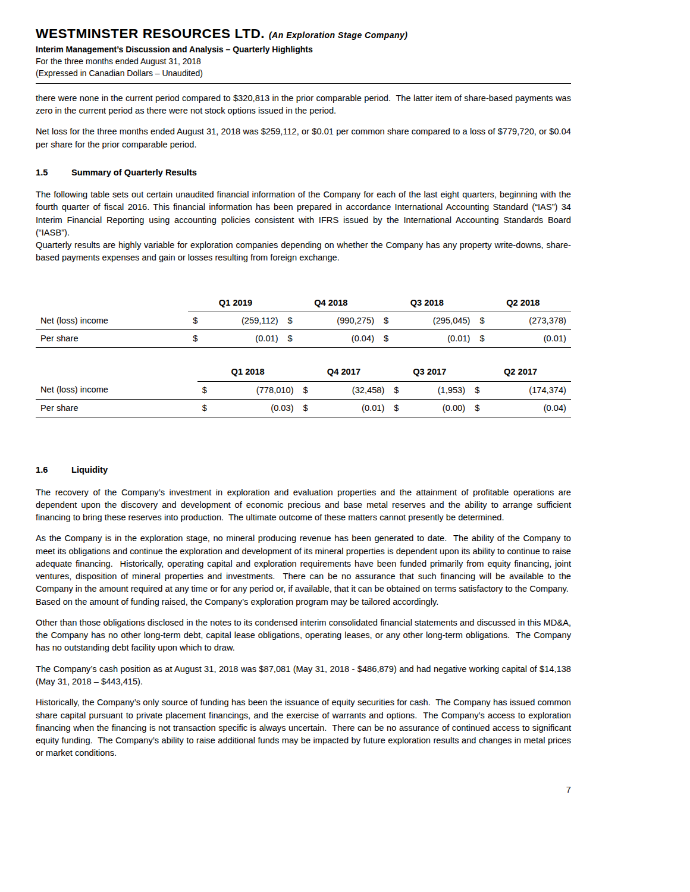WESTMINSTER RESOURCES LTD. (An Exploration Stage Company)
Interim Management’s Discussion and Analysis – Quarterly Highlights
For the three months ended August 31, 2018
(Expressed in Canadian Dollars – Unaudited)
there were none in the current period compared to $320,813 in the prior comparable period. The latter item of share-based payments was zero in the current period as there were not stock options issued in the period.
Net loss for the three months ended August 31, 2018 was $259,112, or $0.01 per common share compared to a loss of $779,720, or $0.04 per share for the prior comparable period.
1.5 Summary of Quarterly Results
The following table sets out certain unaudited financial information of the Company for each of the last eight quarters, beginning with the fourth quarter of fiscal 2016. This financial information has been prepared in accordance International Accounting Standard (“IAS”) 34 Interim Financial Reporting using accounting policies consistent with IFRS issued by the International Accounting Standards Board (“IASB”).
Quarterly results are highly variable for exploration companies depending on whether the Company has any property write-downs, share-based payments expenses and gain or losses resulting from foreign exchange.
| | Q1 2019 | Q4 2018 | Q3 2018 | Q2 2018 |
| --- | --- | --- | --- | --- |
| Net (loss) income | $ | (259,112) | $ | (990,275) | $ | (295,045) | $ | (273,378) |
| Per share | $ | (0.01) | $ | (0.04) | $ | (0.01) | $ | (0.01) |
| | Q1 2018 | Q4 2017 | Q3 2017 | Q2 2017 |
| --- | --- | --- | --- | --- |
| Net (loss) income | $ | (778,010) | $ | (32,458) | $ | (1,953) | $ | (174,374) |
| Per share | $ | (0.03) | $ | (0.01) | $ | (0.00) | $ | (0.04) |
1.6 Liquidity
The recovery of the Company’s investment in exploration and evaluation properties and the attainment of profitable operations are dependent upon the discovery and development of economic precious and base metal reserves and the ability to arrange sufficient financing to bring these reserves into production. The ultimate outcome of these matters cannot presently be determined.
As the Company is in the exploration stage, no mineral producing revenue has been generated to date. The ability of the Company to meet its obligations and continue the exploration and development of its mineral properties is dependent upon its ability to continue to raise adequate financing. Historically, operating capital and exploration requirements have been funded primarily from equity financing, joint ventures, disposition of mineral properties and investments. There can be no assurance that such financing will be available to the Company in the amount required at any time or for any period or, if available, that it can be obtained on terms satisfactory to the Company. Based on the amount of funding raised, the Company’s exploration program may be tailored accordingly.
Other than those obligations disclosed in the notes to its condensed interim consolidated financial statements and discussed in this MD&A, the Company has no other long-term debt, capital lease obligations, operating leases, or any other long-term obligations. The Company has no outstanding debt facility upon which to draw.
The Company’s cash position as at August 31, 2018 was $87,081 (May 31, 2018 - $486,879) and had negative working capital of $14,138 (May 31, 2018 – $443,415).
Historically, the Company’s only source of funding has been the issuance of equity securities for cash. The Company has issued common share capital pursuant to private placement financings, and the exercise of warrants and options. The Company’s access to exploration financing when the financing is not transaction specific is always uncertain. There can be no assurance of continued access to significant equity funding. The Company’s ability to raise additional funds may be impacted by future exploration results and changes in metal prices or market conditions.
7